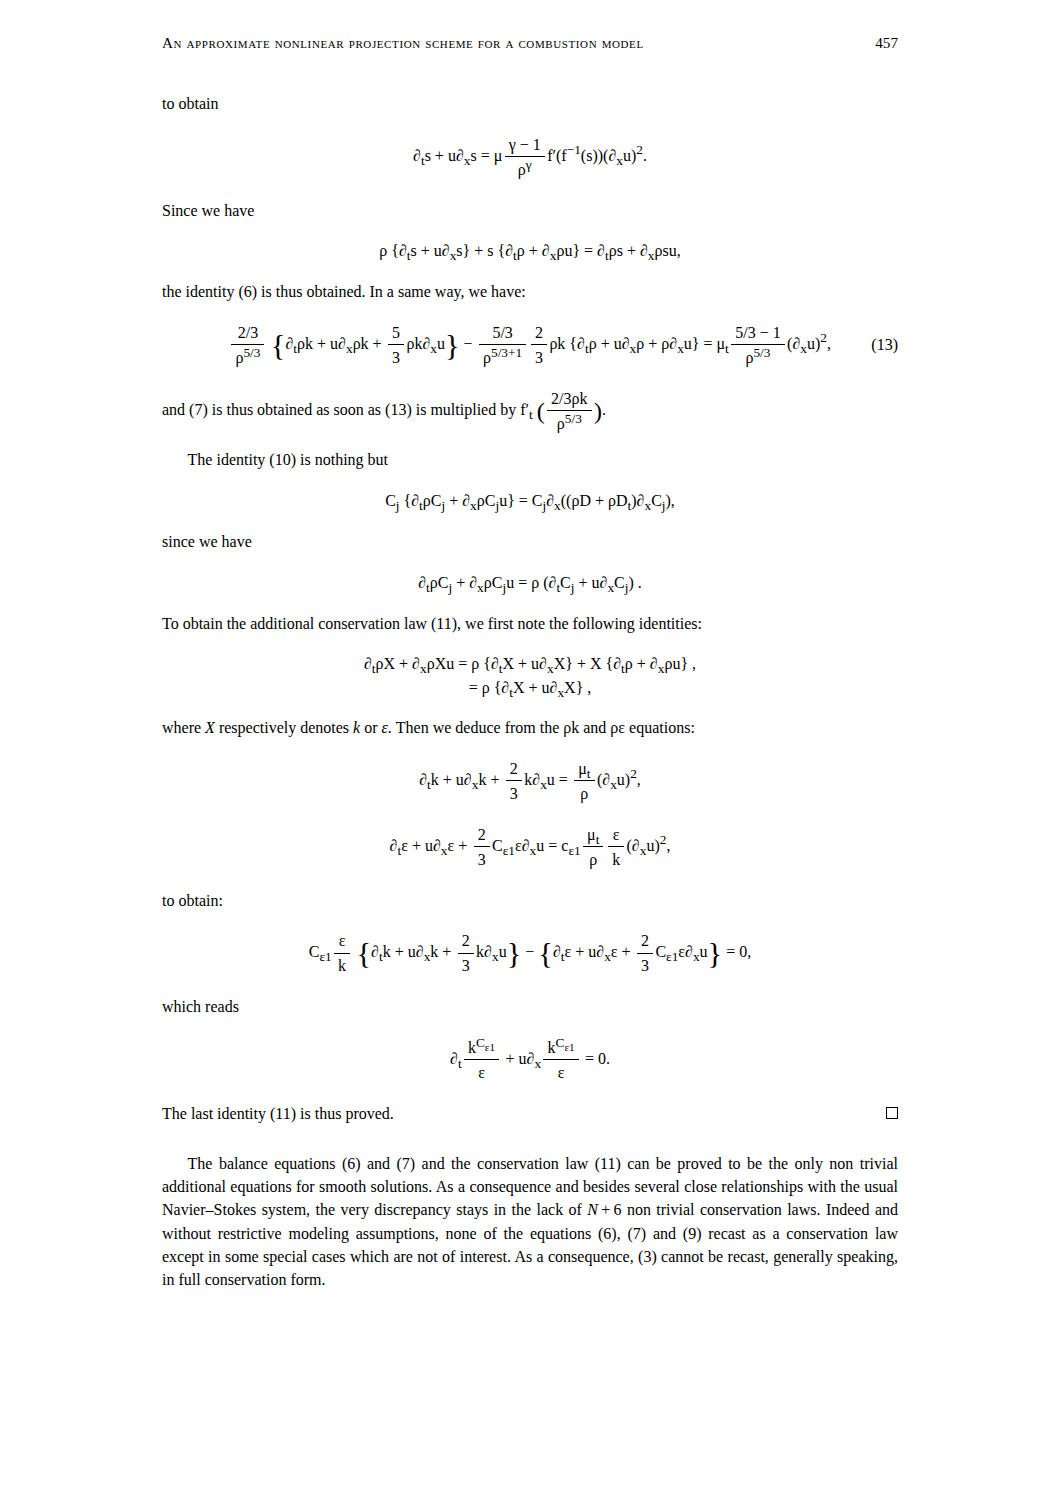An approximate nonlinear projection scheme for a combustion model 457
to obtain
∂ts + u∂xs = μγ − 1 ργf′(f−1(s))(∂xu)2.
Since we have
ρ {∂ts + u∂xs} + s {∂tρ + ∂xρu} = ∂tρs + ∂xρsu,
the identity (6) is thus obtained. In a same way, we have:
2/3 ρ5/3 {∂tρk + u∂xρk + 53ρk∂xu} − 5/3 ρ5/3+123ρk {∂tρ + u∂xρ + ρ∂xu} = μt5/3 − 1 ρ5/3(∂xu)2, (13)
and (7) is thus obtained as soon as (13) is multiplied by f′t (2/3ρk ρ5/3).
The identity (10) is nothing but
Cj {∂tρCj + ∂xρCju} = Cj∂x((ρD + ρDt)∂xCj),
since we have
∂tρCj + ∂xρCju = ρ (∂tCj + u∂xCj) .
To obtain the additional conservation law (11), we first note the following identities:
∂tρX + ∂xρXu = ρ {∂tX + u∂xX} + X {∂tρ + ∂xρu} ,
= ρ {∂tX + u∂xX} ,
where X respectively denotes k or ε. Then we deduce from the ρk and ρε equations:
∂tk + u∂xk + 23k∂xu = μt ρ(∂xu)2,
∂tε + u∂xε + 23 Cε1ε∂xu = cε1μt ρ εk(∂xu)2,
to obtain:
Cε1εk {∂tk + u∂xk + 23k∂xu} − {∂tε + u∂xε + 23 Cε1ε∂xu} = 0,
which reads
∂tkCε1 ε + u∂xkCε1 ε = 0.
The last identity (11) is thus proved.
The balance equations (6) and (7) and the conservation law (11) can be proved to be the only non trivial additional equations for smooth solutions. As a consequence and besides several close relationships with the usual Navier–Stokes system, the very discrepancy stays in the lack of N + 6 non trivial conservation laws. Indeed and without restrictive modeling assumptions, none of the equations (6), (7) and (9) recast as a conservation law except in some special cases which are not of interest. As a consequence, (3) cannot be recast, generally speaking, in full conservation form.